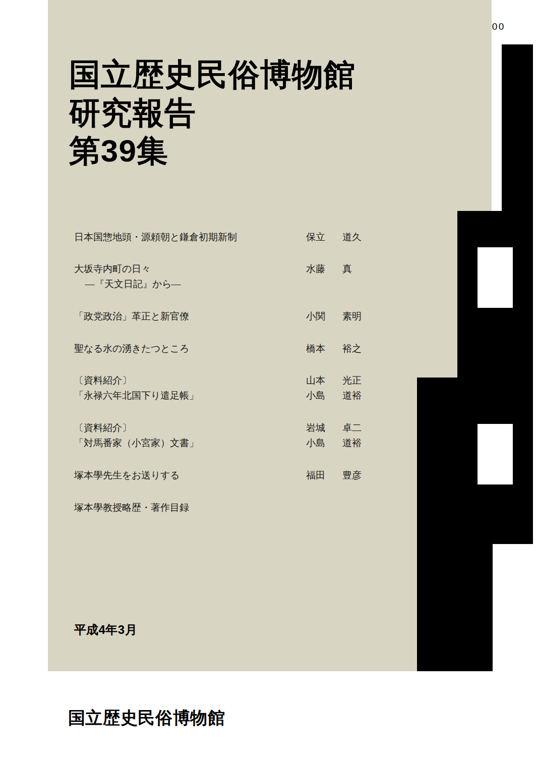ISSN 0286-7400
国立歴史民俗博物館
研究報告
第39集
日本国惣地頭・源頼朝と鎌倉初期新制 保立道久
大坂寺内町の日々 ―『天文日記』から― 水藤真
「政党政治」革正と新官僚 小関素明
聖なる水の湧きたつところ 橋本裕之
〔資料紹介〕 「永禄六年北国下り遣足帳」 山本光正 小島道裕
〔資料紹介〕 「対馬番家（小宮家）文書」 岩城卓二 小島道裕
塚本學先生をお送りする 福田豊彦
塚本學教授略歴・著作目録
平成4年3月
国立歴史民俗博物館